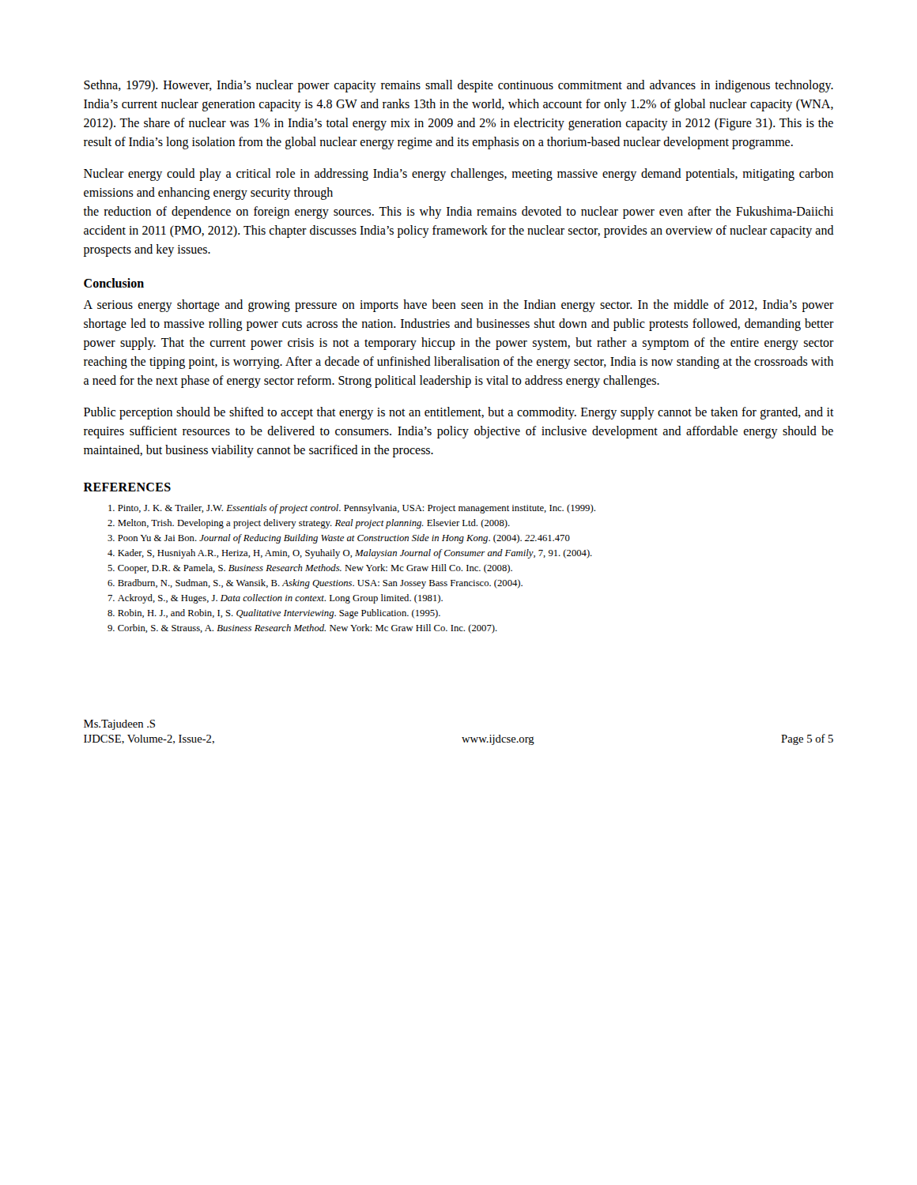Sethna, 1979). However, India’s nuclear power capacity remains small despite continuous commitment and advances in indigenous technology. India’s current nuclear generation capacity is 4.8 GW and ranks 13th in the world, which account for only 1.2% of global nuclear capacity (WNA, 2012). The share of nuclear was 1% in India’s total energy mix in 2009 and 2% in electricity generation capacity in 2012 (Figure 31). This is the result of India’s long isolation from the global nuclear energy regime and its emphasis on a thorium-based nuclear development programme.
Nuclear energy could play a critical role in addressing India’s energy challenges, meeting massive energy demand potentials, mitigating carbon emissions and enhancing energy security through
the reduction of dependence on foreign energy sources. This is why India remains devoted to nuclear power even after the Fukushima-Daiichi accident in 2011 (PMO, 2012). This chapter discusses India’s policy framework for the nuclear sector, provides an overview of nuclear capacity and prospects and key issues.
Conclusion
A serious energy shortage and growing pressure on imports have been seen in the Indian energy sector. In the middle of 2012, India’s power shortage led to massive rolling power cuts across the nation. Industries and businesses shut down and public protests followed, demanding better power supply. That the current power crisis is not a temporary hiccup in the power system, but rather a symptom of the entire energy sector reaching the tipping point, is worrying. After a decade of unfinished liberalisation of the energy sector, India is now standing at the crossroads with a need for the next phase of energy sector reform. Strong political leadership is vital to address energy challenges.
Public perception should be shifted to accept that energy is not an entitlement, but a commodity. Energy supply cannot be taken for granted, and it requires sufficient resources to be delivered to consumers. India’s policy objective of inclusive development and affordable energy should be maintained, but business viability cannot be sacrificed in the process.
REFERENCES
Pinto, J. K. & Trailer, J.W. Essentials of project control. Pennsylvania, USA: Project management institute, Inc. (1999).
Melton, Trish. Developing a project delivery strategy. Real project planning. Elsevier Ltd. (2008).
Poon Yu & Jai Bon. Journal of Reducing Building Waste at Construction Side in Hong Kong. (2004). 22. 461.470
Kader, S, Husniyah A.R., Heriza, H, Amin, O, Syuhaily O, Malaysian Journal of Consumer and Family, 7, 91. (2004).
Cooper, D.R. & Pamela, S. Business Research Methods. New York: Mc Graw Hill Co. Inc. (2008).
Bradburn, N., Sudman, S., & Wansik, B. Asking Questions. USA: San Jossey Bass Francisco. (2004).
Ackroyd, S., & Huges, J. Data collection in context. Long Group limited. (1981).
Robin, H. J., and Robin, I, S. Qualitative Interviewing. Sage Publication. (1995).
Corbin, S. & Strauss, A. Business Research Method. New York: Mc Graw Hill Co. Inc. (2007).
Ms.Tajudeen .S
IJDCSE, Volume-2, Issue-2, www.ijdcse.org Page 5 of 5